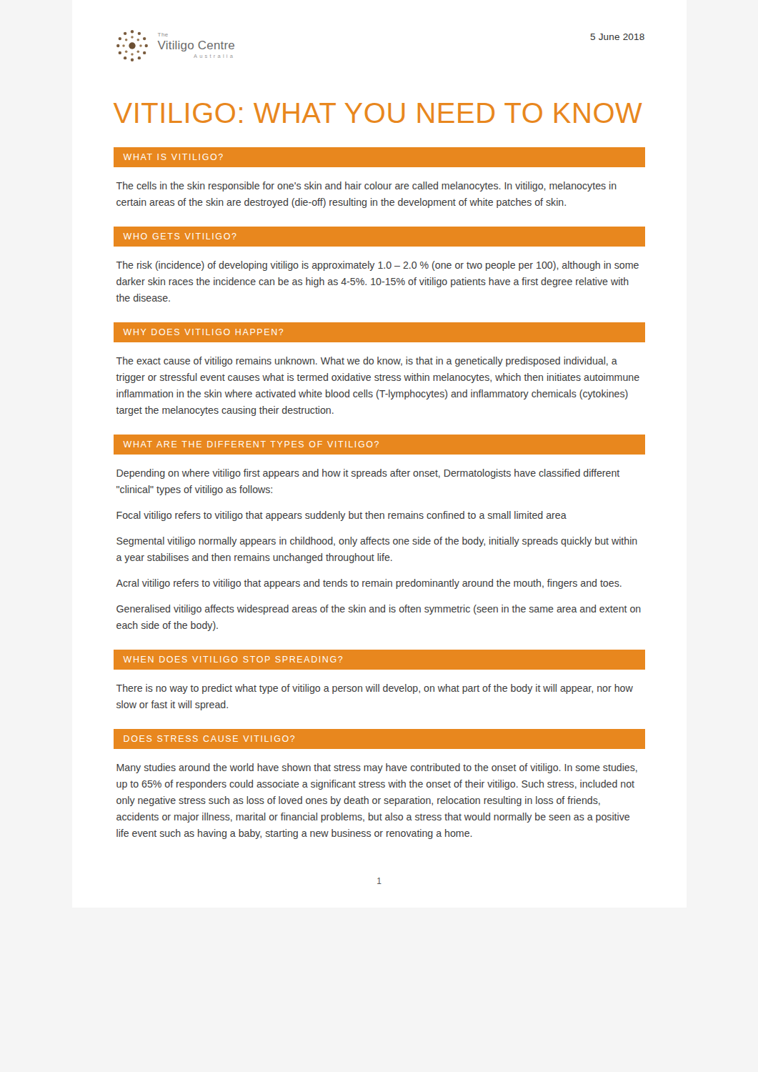The Vitiligo Centre Australia
5 June 2018
VITILIGO: WHAT YOU NEED TO KNOW
What is Vitiligo?
The cells in the skin responsible for one's skin and hair colour are called melanocytes. In vitiligo, melanocytes in certain areas of the skin are destroyed (die-off) resulting in the development of white patches of skin.
Who gets Vitiligo?
The risk (incidence) of developing vitiligo is approximately 1.0 – 2.0 % (one or two people per 100), although in some darker skin races the incidence can be as high as 4-5%. 10-15% of vitiligo patients have a first degree relative with the disease.
Why does Vitiligo happen?
The exact cause of vitiligo remains unknown. What we do know, is that in a genetically predisposed individual, a trigger or stressful event causes what is termed oxidative stress within melanocytes, which then initiates autoimmune inflammation in the skin where activated white blood cells (T-lymphocytes) and inflammatory chemicals (cytokines) target the melanocytes causing their destruction.
What are the different types of Vitiligo?
Depending on where vitiligo first appears and how it spreads after onset, Dermatologists have classified different "clinical" types of vitiligo as follows:
Focal vitiligo refers to vitiligo that appears suddenly but then remains confined to a small limited area
Segmental vitiligo normally appears in childhood, only affects one side of the body, initially spreads quickly but within a year stabilises and then remains unchanged throughout life.
Acral vitiligo refers to vitiligo that appears and tends to remain predominantly around the mouth, fingers and toes.
Generalised vitiligo affects widespread areas of the skin and is often symmetric (seen in the same area and extent on each side of the body).
When does Vitiligo stop spreading?
There is no way to predict what type of vitiligo a person will develop, on what part of the body it will appear, nor how slow or fast it will spread.
Does stress cause Vitiligo?
Many studies around the world have shown that stress may have contributed to the onset of vitiligo. In some studies, up to 65% of responders could associate a significant stress with the onset of their vitiligo. Such stress, included not only negative stress such as loss of loved ones by death or separation, relocation resulting in loss of friends, accidents or major illness, marital or financial problems, but also a stress that would normally be seen as a positive life event such as having a baby, starting a new business or renovating a home.
1